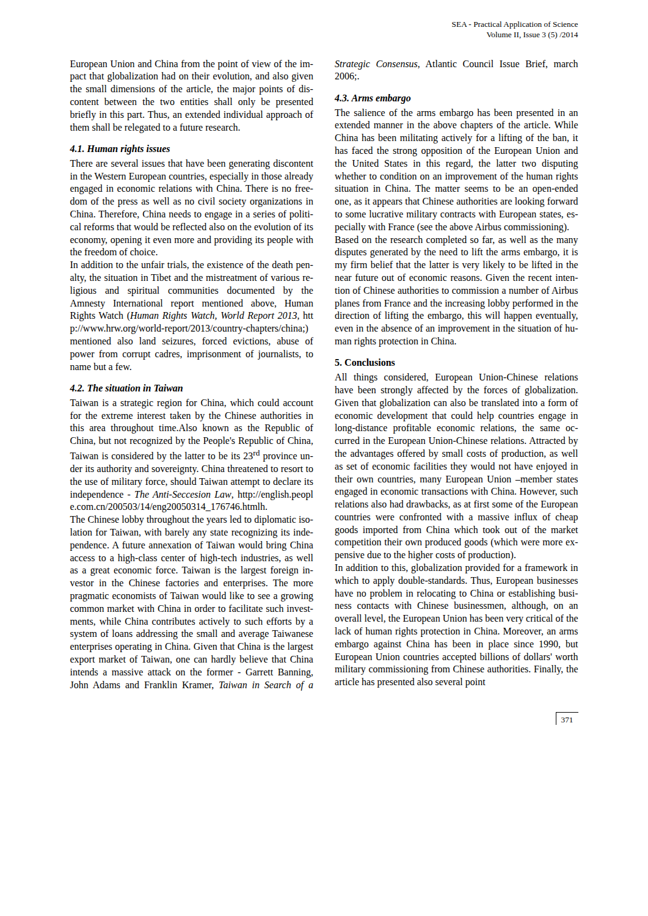SEA - Practical Application of Science
Volume II, Issue 3 (5) /2014
European Union and China from the point of view of the impact that globalization had on their evolution, and also given the small dimensions of the article, the major points of discontent between the two entities shall only be presented briefly in this part. Thus, an extended individual approach of them shall be relegated to a future research.
4.1. Human rights issues
There are several issues that have been generating discontent in the Western European countries, especially in those already engaged in economic relations with China. There is no freedom of the press as well as no civil society organizations in China. Therefore, China needs to engage in a series of political reforms that would be reflected also on the evolution of its economy, opening it even more and providing its people with the freedom of choice.
In addition to the unfair trials, the existence of the death penalty, the situation in Tibet and the mistreatment of various religious and spiritual communities documented by the Amnesty International report mentioned above, Human Rights Watch (Human Rights Watch, World Report 2013, http://www.hrw.org/world-report/2013/country-chapters/china;) mentioned also land seizures, forced evictions, abuse of power from corrupt cadres, imprisonment of journalists, to name but a few.
4.2. The situation in Taiwan
Taiwan is a strategic region for China, which could account for the extreme interest taken by the Chinese authorities in this area throughout time.Also known as the Republic of China, but not recognized by the People's Republic of China, Taiwan is considered by the latter to be its 23rd province under its authority and sovereignty. China threatened to resort to the use of military force, should Taiwan attempt to declare its independence - The Anti-Seccesion Law, http://english.people.com.cn/200503/14/eng20050314_176746.htmlh.
The Chinese lobby throughout the years led to diplomatic isolation for Taiwan, with barely any state recognizing its independence. A future annexation of Taiwan would bring China access to a high-class center of high-tech industries, as well as a great economic force. Taiwan is the largest foreign investor in the Chinese factories and enterprises. The more pragmatic economists of Taiwan would like to see a growing common market with China in order to facilitate such investments, while China contributes actively to such efforts by a system of loans addressing the small and average Taiwanese enterprises operating in China. Given that China is the largest export market of Taiwan, one can hardly believe that China intends a massive attack on the former - Garrett Banning, John Adams and Franklin Kramer, Taiwan in Search of a Strategic Consensus, Atlantic Council Issue Brief, march 2006;.
4.3. Arms embargo
The salience of the arms embargo has been presented in an extended manner in the above chapters of the article. While China has been militating actively for a lifting of the ban, it has faced the strong opposition of the European Union and the United States in this regard, the latter two disputing whether to condition on an improvement of the human rights situation in China. The matter seems to be an open-ended one, as it appears that Chinese authorities are looking forward to some lucrative military contracts with European states, especially with France (see the above Airbus commissioning).
Based on the research completed so far, as well as the many disputes generated by the need to lift the arms embargo, it is my firm belief that the latter is very likely to be lifted in the near future out of economic reasons. Given the recent intention of Chinese authorities to commission a number of Airbus planes from France and the increasing lobby performed in the direction of lifting the embargo, this will happen eventually, even in the absence of an improvement in the situation of human rights protection in China.
5. Conclusions
All things considered, European Union-Chinese relations have been strongly affected by the forces of globalization. Given that globalization can also be translated into a form of economic development that could help countries engage in long-distance profitable economic relations, the same occurred in the European Union-Chinese relations. Attracted by the advantages offered by small costs of production, as well as set of economic facilities they would not have enjoyed in their own countries, many European Union –member states engaged in economic transactions with China. However, such relations also had drawbacks, as at first some of the European countries were confronted with a massive influx of cheap goods imported from China which took out of the market competition their own produced goods (which were more expensive due to the higher costs of production).
In addition to this, globalization provided for a framework in which to apply double-standards. Thus, European businesses have no problem in relocating to China or establishing business contacts with Chinese businessmen, although, on an overall level, the European Union has been very critical of the lack of human rights protection in China. Moreover, an arms embargo against China has been in place since 1990, but European Union countries accepted billions of dollars' worth military commissioning from Chinese authorities. Finally, the article has presented also several point
371